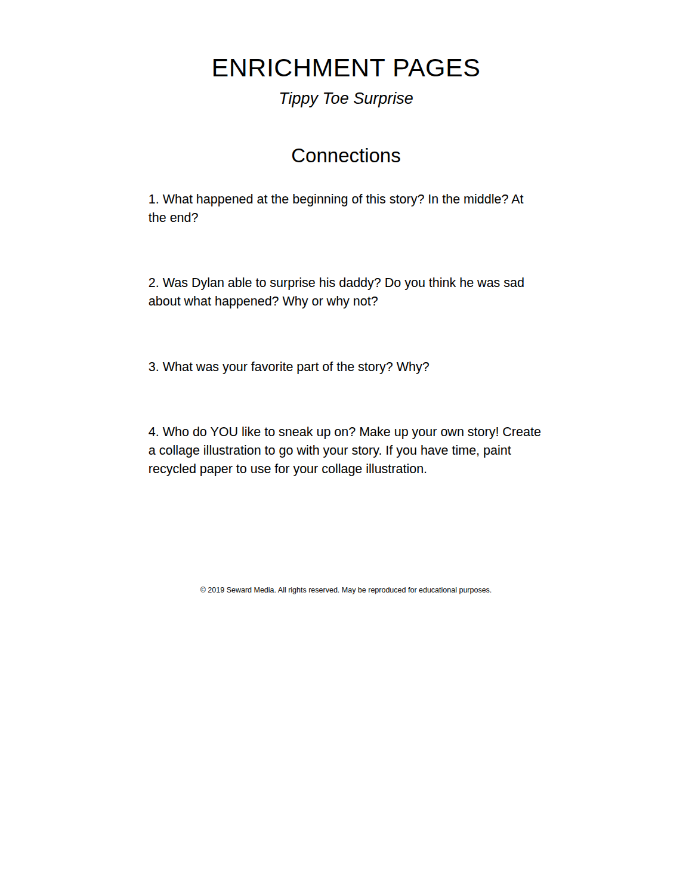ENRICHMENT PAGES
Tippy Toe Surprise
Connections
1. What happened at the beginning of this story? In the middle? At the end?
2. Was Dylan able to surprise his daddy? Do you think he was sad about what happened? Why or why not?
3. What was your favorite part of the story? Why?
4. Who do YOU like to sneak up on? Make up your own story! Create a collage illustration to go with your story. If you have time, paint recycled paper to use for your collage illustration.
© 2019 Seward Media. All rights reserved. May be reproduced for educational purposes.